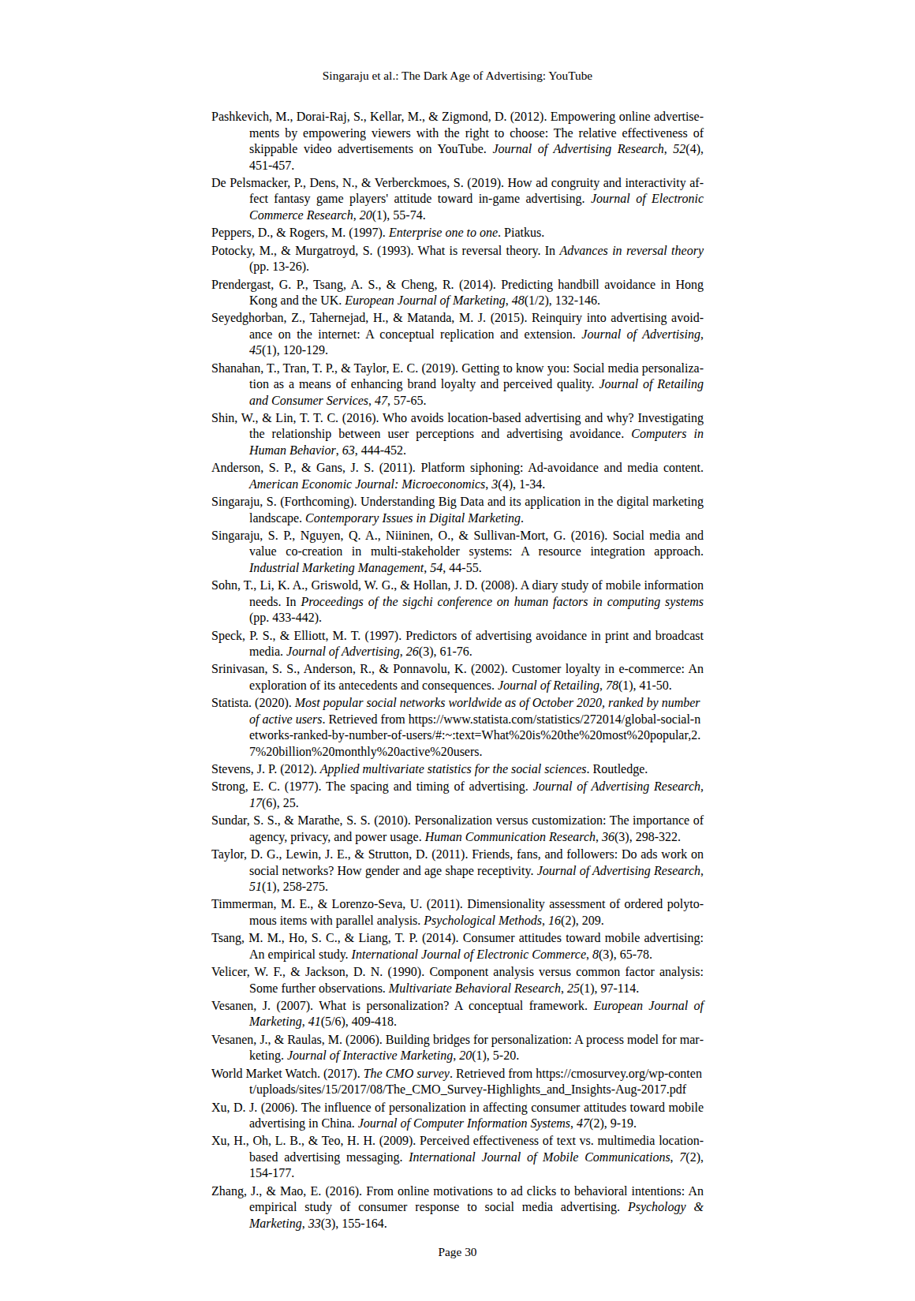Singaraju et al.: The Dark Age of Advertising: YouTube
Pashkevich, M., Dorai-Raj, S., Kellar, M., & Zigmond, D. (2012). Empowering online advertisements by empowering viewers with the right to choose: The relative effectiveness of skippable video advertisements on YouTube. Journal of Advertising Research, 52(4), 451-457.
De Pelsmacker, P., Dens, N., & Verberckmoes, S. (2019). How ad congruity and interactivity affect fantasy game players' attitude toward in-game advertising. Journal of Electronic Commerce Research, 20(1), 55-74.
Peppers, D., & Rogers, M. (1997). Enterprise one to one. Piatkus.
Potocky, M., & Murgatroyd, S. (1993). What is reversal theory. In Advances in reversal theory (pp. 13-26).
Prendergast, G. P., Tsang, A. S., & Cheng, R. (2014). Predicting handbill avoidance in Hong Kong and the UK. European Journal of Marketing, 48(1/2), 132-146.
Seyedghorban, Z., Tahernejad, H., & Matanda, M. J. (2015). Reinquiry into advertising avoidance on the internet: A conceptual replication and extension. Journal of Advertising, 45(1), 120-129.
Shanahan, T., Tran, T. P., & Taylor, E. C. (2019). Getting to know you: Social media personalization as a means of enhancing brand loyalty and perceived quality. Journal of Retailing and Consumer Services, 47, 57-65.
Shin, W., & Lin, T. T. C. (2016). Who avoids location-based advertising and why? Investigating the relationship between user perceptions and advertising avoidance. Computers in Human Behavior, 63, 444-452.
Anderson, S. P., & Gans, J. S. (2011). Platform siphoning: Ad-avoidance and media content. American Economic Journal: Microeconomics, 3(4), 1-34.
Singaraju, S. (Forthcoming). Understanding Big Data and its application in the digital marketing landscape. Contemporary Issues in Digital Marketing.
Singaraju, S. P., Nguyen, Q. A., Niininen, O., & Sullivan-Mort, G. (2016). Social media and value co-creation in multi-stakeholder systems: A resource integration approach. Industrial Marketing Management, 54, 44-55.
Sohn, T., Li, K. A., Griswold, W. G., & Hollan, J. D. (2008). A diary study of mobile information needs. In Proceedings of the sigchi conference on human factors in computing systems (pp. 433-442).
Speck, P. S., & Elliott, M. T. (1997). Predictors of advertising avoidance in print and broadcast media. Journal of Advertising, 26(3), 61-76.
Srinivasan, S. S., Anderson, R., & Ponnavolu, K. (2002). Customer loyalty in e-commerce: An exploration of its antecedents and consequences. Journal of Retailing, 78(1), 41-50.
Statista. (2020). Most popular social networks worldwide as of October 2020, ranked by number of active users. Retrieved from https://www.statista.com/statistics/272014/global-social-networks-ranked-by-number-of-users/#:~:text=What%20is%20the%20most%20popular,2.7%20billion%20monthly%20active%20users.
Stevens, J. P. (2012). Applied multivariate statistics for the social sciences. Routledge.
Strong, E. C. (1977). The spacing and timing of advertising. Journal of Advertising Research, 17(6), 25.
Sundar, S. S., & Marathe, S. S. (2010). Personalization versus customization: The importance of agency, privacy, and power usage. Human Communication Research, 36(3), 298-322.
Taylor, D. G., Lewin, J. E., & Strutton, D. (2011). Friends, fans, and followers: Do ads work on social networks? How gender and age shape receptivity. Journal of Advertising Research, 51(1), 258-275.
Timmerman, M. E., & Lorenzo-Seva, U. (2011). Dimensionality assessment of ordered polytomous items with parallel analysis. Psychological Methods, 16(2), 209.
Tsang, M. M., Ho, S. C., & Liang, T. P. (2014). Consumer attitudes toward mobile advertising: An empirical study. International Journal of Electronic Commerce, 8(3), 65-78.
Velicer, W. F., & Jackson, D. N. (1990). Component analysis versus common factor analysis: Some further observations. Multivariate Behavioral Research, 25(1), 97-114.
Vesanen, J. (2007). What is personalization? A conceptual framework. European Journal of Marketing, 41(5/6), 409-418.
Vesanen, J., & Raulas, M. (2006). Building bridges for personalization: A process model for marketing. Journal of Interactive Marketing, 20(1), 5-20.
World Market Watch. (2017). The CMO survey. Retrieved from https://cmosurvey.org/wp-content/uploads/sites/15/2017/08/The_CMO_Survey-Highlights_and_Insights-Aug-2017.pdf
Xu, D. J. (2006). The influence of personalization in affecting consumer attitudes toward mobile advertising in China. Journal of Computer Information Systems, 47(2), 9-19.
Xu, H., Oh, L. B., & Teo, H. H. (2009). Perceived effectiveness of text vs. multimedia location-based advertising messaging. International Journal of Mobile Communications, 7(2), 154-177.
Zhang, J., & Mao, E. (2016). From online motivations to ad clicks to behavioral intentions: An empirical study of consumer response to social media advertising. Psychology & Marketing, 33(3), 155-164.
Page 30